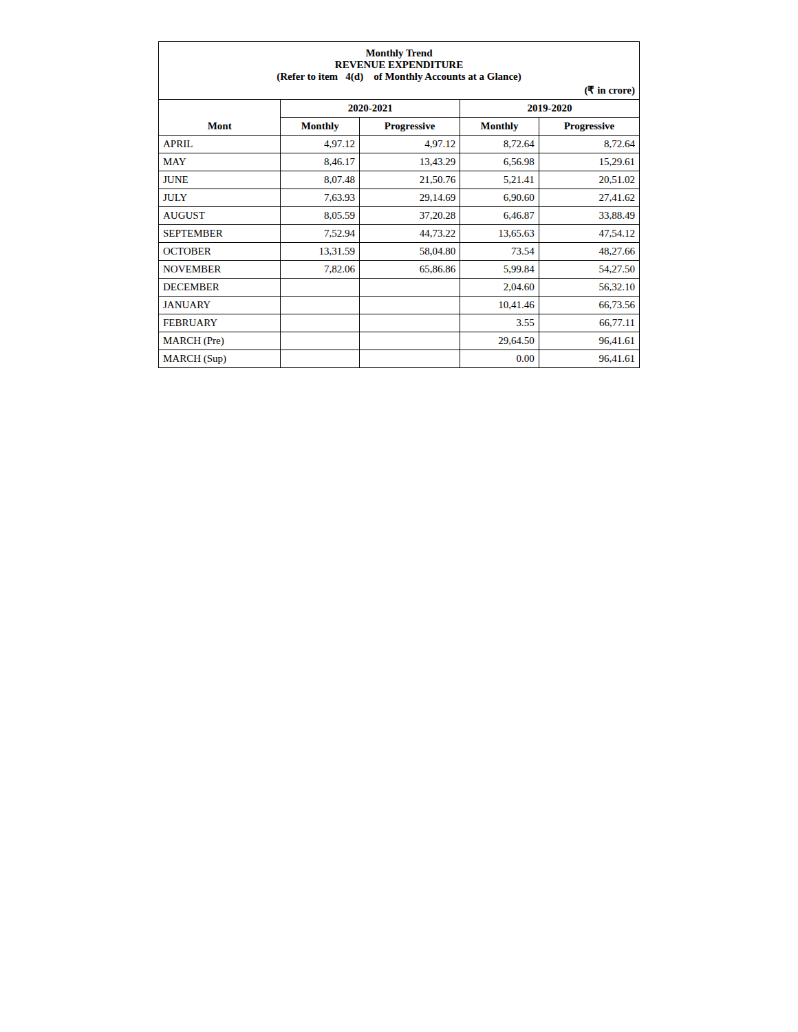| Monthly Trend |
| REVENUE EXPENDITURE |
| (Refer to item 4(d) of Monthly Accounts at a Glance) |
| (₹ in crore) |
| Mont | 2020-2021 | 2019-2020 |
| Monthly | Progressive | Monthly | Progressive |
| APRIL | 4,97.12 | 4,97.12 | 8,72.64 | 8,72.64 |
| MAY | 8,46.17 | 13,43.29 | 6,56.98 | 15,29.61 |
| JUNE | 8,07.48 | 21,50.76 | 5,21.41 | 20,51.02 |
| JULY | 7,63.93 | 29,14.69 | 6,90.60 | 27,41.62 |
| AUGUST | 8,05.59 | 37,20.28 | 6,46.87 | 33,88.49 |
| SEPTEMBER | 7,52.94 | 44,73.22 | 13,65.63 | 47,54.12 |
| OCTOBER | 13,31.59 | 58,04.80 | 73.54 | 48,27.66 |
| NOVEMBER | 7,82.06 | 65,86.86 | 5,99.84 | 54,27.50 |
| DECEMBER | | | 2,04.60 | 56,32.10 |
| JANUARY | | | 10,41.46 | 66,73.56 |
| FEBRUARY | | | 3.55 | 66,77.11 |
| MARCH (Pre) | | | 29,64.50 | 96,41.61 |
| MARCH (Sup) | | | 0.00 | 96,41.61 |